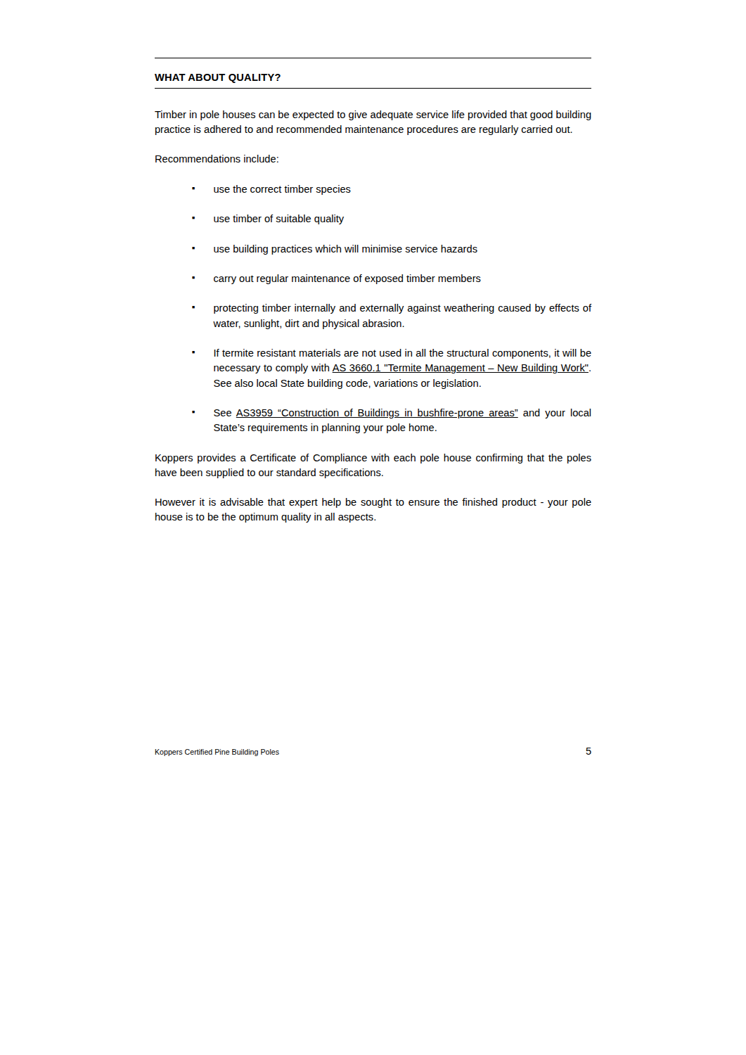WHAT ABOUT QUALITY?
Timber in pole houses can be expected to give adequate service life provided that good building practice is adhered to and recommended maintenance procedures are regularly carried out.
Recommendations include:
use the correct timber species
use timber of suitable quality
use building practices which will minimise service hazards
carry out regular maintenance of exposed timber members
protecting timber internally and externally against weathering caused by effects of water, sunlight, dirt and physical abrasion.
If termite resistant materials are not used in all the structural components, it will be necessary to comply with AS 3660.1 "Termite Management – New Building Work". See also local State building code, variations or legislation.
See AS3959 “Construction of Buildings in bushfire-prone areas” and your local State’s requirements in planning your pole home.
Koppers provides a Certificate of Compliance with each pole house confirming that the poles have been supplied to our standard specifications.
However it is advisable that expert help be sought to ensure the finished product - your pole house is to be the optimum quality in all aspects.
Koppers Certified Pine Building Poles 5